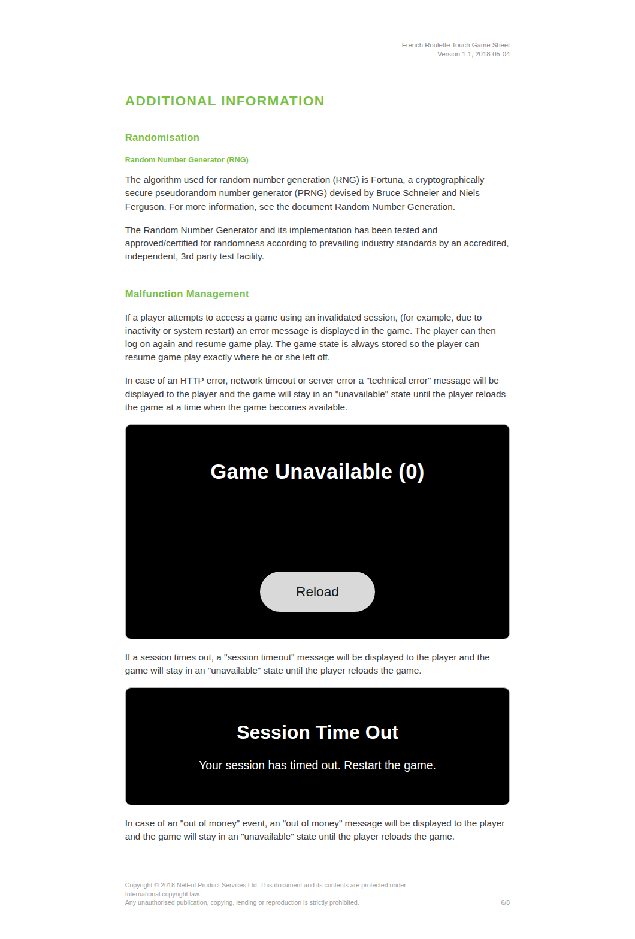French Roulette Touch Game Sheet
Version 1.1, 2018-05-04
ADDITIONAL INFORMATION
Randomisation
Random Number Generator (RNG)
The algorithm used for random number generation (RNG) is Fortuna, a cryptographically secure pseudorandom number generator (PRNG) devised by Bruce Schneier and Niels Ferguson. For more information, see the document Random Number Generation.
The Random Number Generator and its implementation has been tested and approved/certified for randomness according to prevailing industry standards by an accredited, independent, 3rd party test facility.
Malfunction Management
If a player attempts to access a game using an invalidated session, (for example, due to inactivity or system restart) an error message is displayed in the game. The player can then log on again and resume game play. The game state is always stored so the player can resume game play exactly where he or she left off.
In case of an HTTP error, network timeout or server error a "technical error" message will be displayed to the player and the game will stay in an "unavailable" state until the player reloads the game at a time when the game becomes available.
Game Unavailable (0)
Reload
If a session times out, a "session timeout" message will be displayed to the player and the game will stay in an "unavailable" state until the player reloads the game.
Session Time Out
Your session has timed out. Restart the game.
In case of an "out of money" event, an "out of money" message will be displayed to the player and the game will stay in an "unavailable" state until the player reloads the game.
Copyright © 2018 NetEnt Product Services Ltd. This document and its contents are protected under International copyright law.
Any unauthorised publication, copying, lending or reproduction is strictly prohibited.
6/8